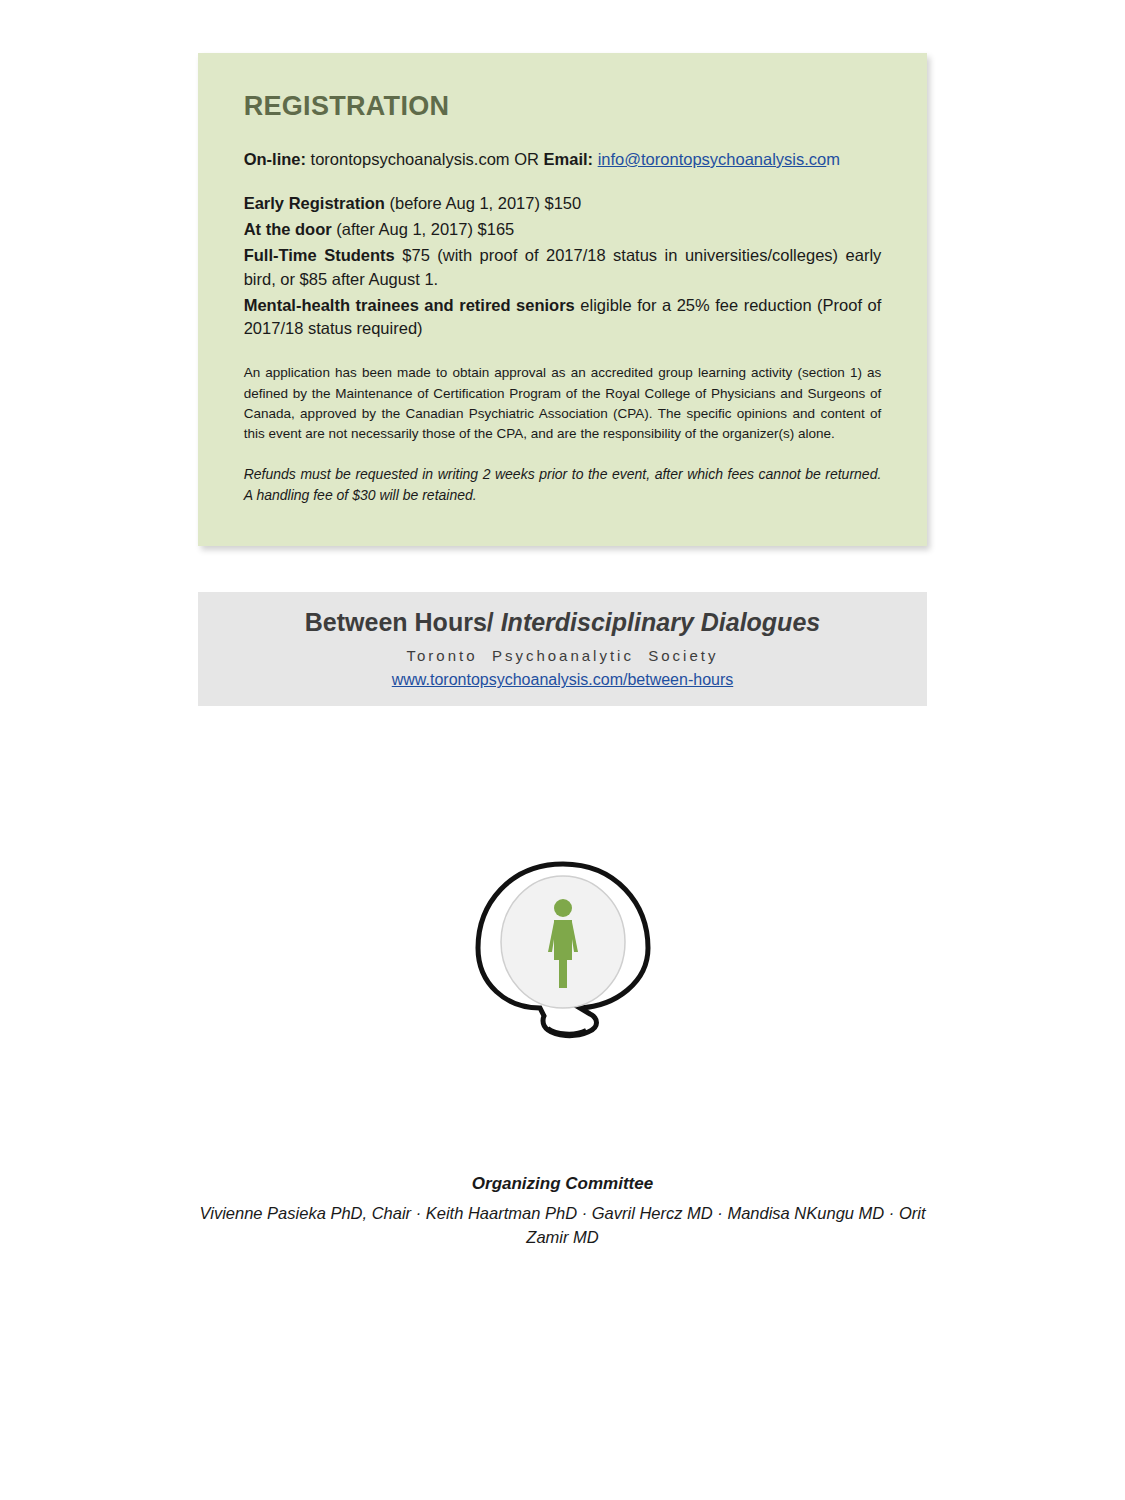REGISTRATION
On-line: torontopsychoanalysis.com OR Email: info@torontopsychoanalysis.co m
Early Registration (before Aug 1, 2017) $150
At the door (after Aug 1, 2017) $165
Full-Time Students $75 (with proof of 2017/18 status in universities/colleges) early bird, or $85 after August 1.
Mental-health trainees and retired seniors eligible for a 25% fee reduction (Proof of 2017/18 status required)
An application has been made to obtain approval as an accredited group learning activity (section 1) as defined by the Maintenance of Certification Program of the Royal College of Physicians and Surgeons of Canada, approved by the Canadian Psychiatric Association (CPA). The specific opinions and content of this event are not necessarily those of the CPA, and are the responsibility of the organizer(s) alone.
Refunds must be requested in writing 2 weeks prior to the event, after which fees cannot be returned. A handling fee of $30 will be retained.
Between Hours/ Interdisciplinary Dialogues
Toronto Psychoanalytic Society
www.torontopsychoanalysis.com/between-hours
Organizing Committee
Vivienne Pasieka PhD, Chair · Keith Haartman PhD · Gavril Hercz MD · Mandisa NKungu MD · Orit Zamir MD